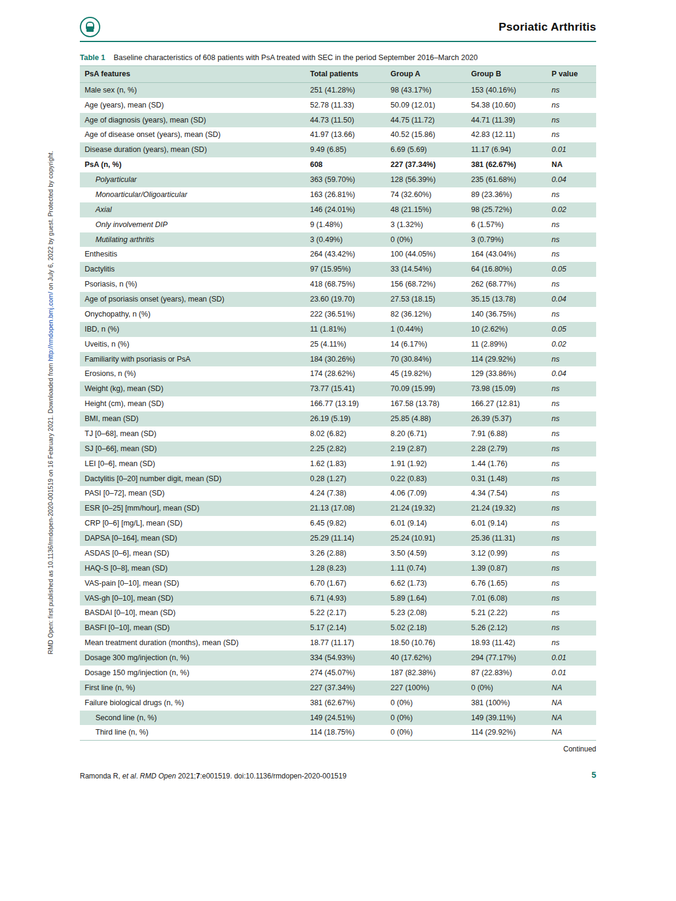RMD Open: first published as 10.1136/rmdopen-2020-001519 on 16 February 2021. Downloaded from http://rmdopen.bmj.com/ on July 6, 2022 by guest. Protected by copyright.
Psoriatic Arthritis
Table 1 Baseline characteristics of 608 patients with PsA treated with SEC in the period September 2016–March 2020
| PsA features | Total patients | Group A | Group B | P value |
| --- | --- | --- | --- | --- |
| Male sex (n, %) | 251 (41.28%) | 98 (43.17%) | 153 (40.16%) | ns |
| Age (years), mean (SD) | 52.78 (11.33) | 50.09 (12.01) | 54.38 (10.60) | ns |
| Age of diagnosis (years), mean (SD) | 44.73 (11.50) | 44.75 (11.72) | 44.71 (11.39) | ns |
| Age of disease onset (years), mean (SD) | 41.97 (13.66) | 40.52 (15.86) | 42.83 (12.11) | ns |
| Disease duration (years), mean (SD) | 9.49 (6.85) | 6.69 (5.69) | 11.17 (6.94) | 0.01 |
| PsA (n, %) | 608 | 227 (37.34%) | 381 (62.67%) | NA |
| Polyarticular | 363 (59.70%) | 128 (56.39%) | 235 (61.68%) | 0.04 |
| Monoarticular/Oligoarticular | 163 (26.81%) | 74 (32.60%) | 89 (23.36%) | ns |
| Axial | 146 (24.01%) | 48 (21.15%) | 98 (25.72%) | 0.02 |
| Only involvement DIP | 9 (1.48%) | 3 (1.32%) | 6 (1.57%) | ns |
| Mutilating arthritis | 3 (0.49%) | 0 (0%) | 3 (0.79%) | ns |
| Enthesitis | 264 (43.42%) | 100 (44.05%) | 164 (43.04%) | ns |
| Dactylitis | 97 (15.95%) | 33 (14.54%) | 64 (16.80%) | 0.05 |
| Psoriasis, n (%) | 418 (68.75%) | 156 (68.72%) | 262 (68.77%) | ns |
| Age of psoriasis onset (years), mean (SD) | 23.60 (19.70) | 27.53 (18.15) | 35.15 (13.78) | 0.04 |
| Onychopathy, n (%) | 222 (36.51%) | 82 (36.12%) | 140 (36.75%) | ns |
| IBD, n (%) | 11 (1.81%) | 1 (0.44%) | 10 (2.62%) | 0.05 |
| Uveitis, n (%) | 25 (4.11%) | 14 (6.17%) | 11 (2.89%) | 0.02 |
| Familiarity with psoriasis or PsA | 184 (30.26%) | 70 (30.84%) | 114 (29.92%) | ns |
| Erosions, n (%) | 174 (28.62%) | 45 (19.82%) | 129 (33.86%) | 0.04 |
| Weight (kg), mean (SD) | 73.77 (15.41) | 70.09 (15.99) | 73.98 (15.09) | ns |
| Height (cm), mean (SD) | 166.77 (13.19) | 167.58 (13.78) | 166.27 (12.81) | ns |
| BMI, mean (SD) | 26.19 (5.19) | 25.85 (4.88) | 26.39 (5.37) | ns |
| TJ [0–68], mean (SD) | 8.02 (6.82) | 8.20 (6.71) | 7.91 (6.88) | ns |
| SJ [0–66], mean (SD) | 2.25 (2.82) | 2.19 (2.87) | 2.28 (2.79) | ns |
| LEI [0–6], mean (SD) | 1.62 (1.83) | 1.91 (1.92) | 1.44 (1.76) | ns |
| Dactylitis [0–20] number digit, mean (SD) | 0.28 (1.27) | 0.22 (0.83) | 0.31 (1.48) | ns |
| PASI [0–72], mean (SD) | 4.24 (7.38) | 4.06 (7.09) | 4.34 (7.54) | ns |
| ESR [0–25] [mm/hour], mean (SD) | 21.13 (17.08) | 21.24 (19.32) | 21.24 (19.32) | ns |
| CRP [0–6] [mg/L], mean (SD) | 6.45 (9.82) | 6.01 (9.14) | 6.01 (9.14) | ns |
| DAPSA [0–164], mean (SD) | 25.29 (11.14) | 25.24 (10.91) | 25.36 (11.31) | ns |
| ASDAS [0–6], mean (SD) | 3.26 (2.88) | 3.50 (4.59) | 3.12 (0.99) | ns |
| HAQ-S [0–8], mean (SD) | 1.28 (8.23) | 1.11 (0.74) | 1.39 (0.87) | ns |
| VAS-pain [0–10], mean (SD) | 6.70 (1.67) | 6.62 (1.73) | 6.76 (1.65) | ns |
| VAS-gh [0–10], mean (SD) | 6.71 (4.93) | 5.89 (1.64) | 7.01 (6.08) | ns |
| BASDAI [0–10], mean (SD) | 5.22 (2.17) | 5.23 (2.08) | 5.21 (2.22) | ns |
| BASFI [0–10], mean (SD) | 5.17 (2.14) | 5.02 (2.18) | 5.26 (2.12) | ns |
| Mean treatment duration (months), mean (SD) | 18.77 (11.17) | 18.50 (10.76) | 18.93 (11.42) | ns |
| Dosage 300 mg/injection (n, %) | 334 (54.93%) | 40 (17.62%) | 294 (77.17%) | 0.01 |
| Dosage 150 mg/injection (n, %) | 274 (45.07%) | 187 (82.38%) | 87 (22.83%) | 0.01 |
| First line (n, %) | 227 (37.34%) | 227 (100%) | 0 (0%) | NA |
| Failure biological drugs (n, %) | 381 (62.67%) | 0 (0%) | 381 (100%) | NA |
| Second line (n, %) | 149 (24.51%) | 0 (0%) | 149 (39.11%) | NA |
| Third line (n, %) | 114 (18.75%) | 0 (0%) | 114 (29.92%) | NA |
Continued
Ramonda R, et al. RMD Open 2021;7:e001519. doi:10.1136/rmdopen-2020-001519
5